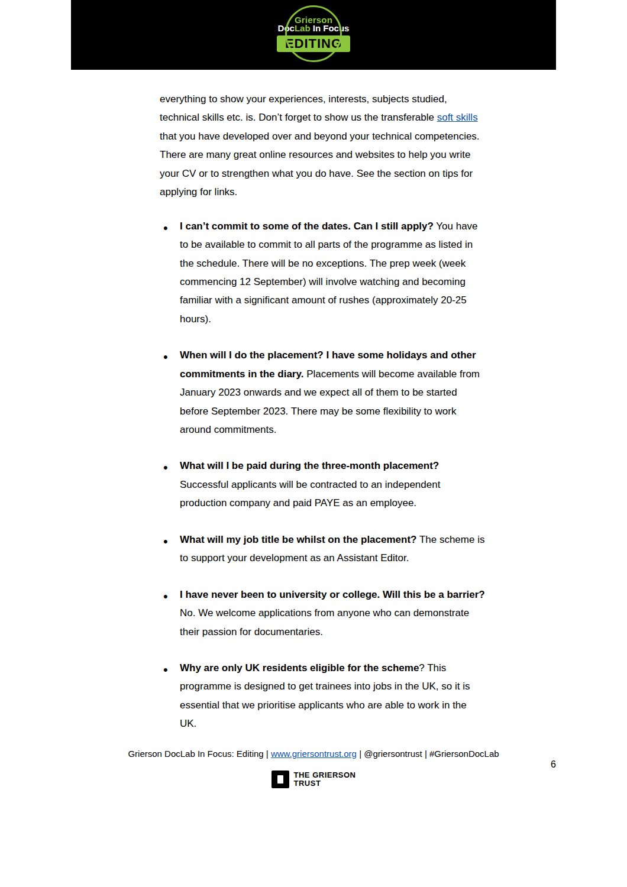Grierson DocLab In Focus EDITING
everything to show your experiences, interests, subjects studied, technical skills etc. is. Don’t forget to show us the transferable soft skills that you have developed over and beyond your technical competencies. There are many great online resources and websites to help you write your CV or to strengthen what you do have. See the section on tips for applying for links.
I can’t commit to some of the dates. Can I still apply? You have to be available to commit to all parts of the programme as listed in the schedule. There will be no exceptions. The prep week (week commencing 12 September) will involve watching and becoming familiar with a significant amount of rushes (approximately 20-25 hours).
When will I do the placement? I have some holidays and other commitments in the diary. Placements will become available from January 2023 onwards and we expect all of them to be started before September 2023. There may be some flexibility to work around commitments.
What will I be paid during the three-month placement? Successful applicants will be contracted to an independent production company and paid PAYE as an employee.
What will my job title be whilst on the placement? The scheme is to support your development as an Assistant Editor.
I have never been to university or college. Will this be a barrier? No. We welcome applications from anyone who can demonstrate their passion for documentaries.
Why are only UK residents eligible for the scheme? This programme is designed to get trainees into jobs in the UK, so it is essential that we prioritise applicants who are able to work in the UK.
Grierson DocLab In Focus: Editing | www.griersontrust.org | @griersontrust | #GriersonDocLab
THE GRIERSON
TRUST
6